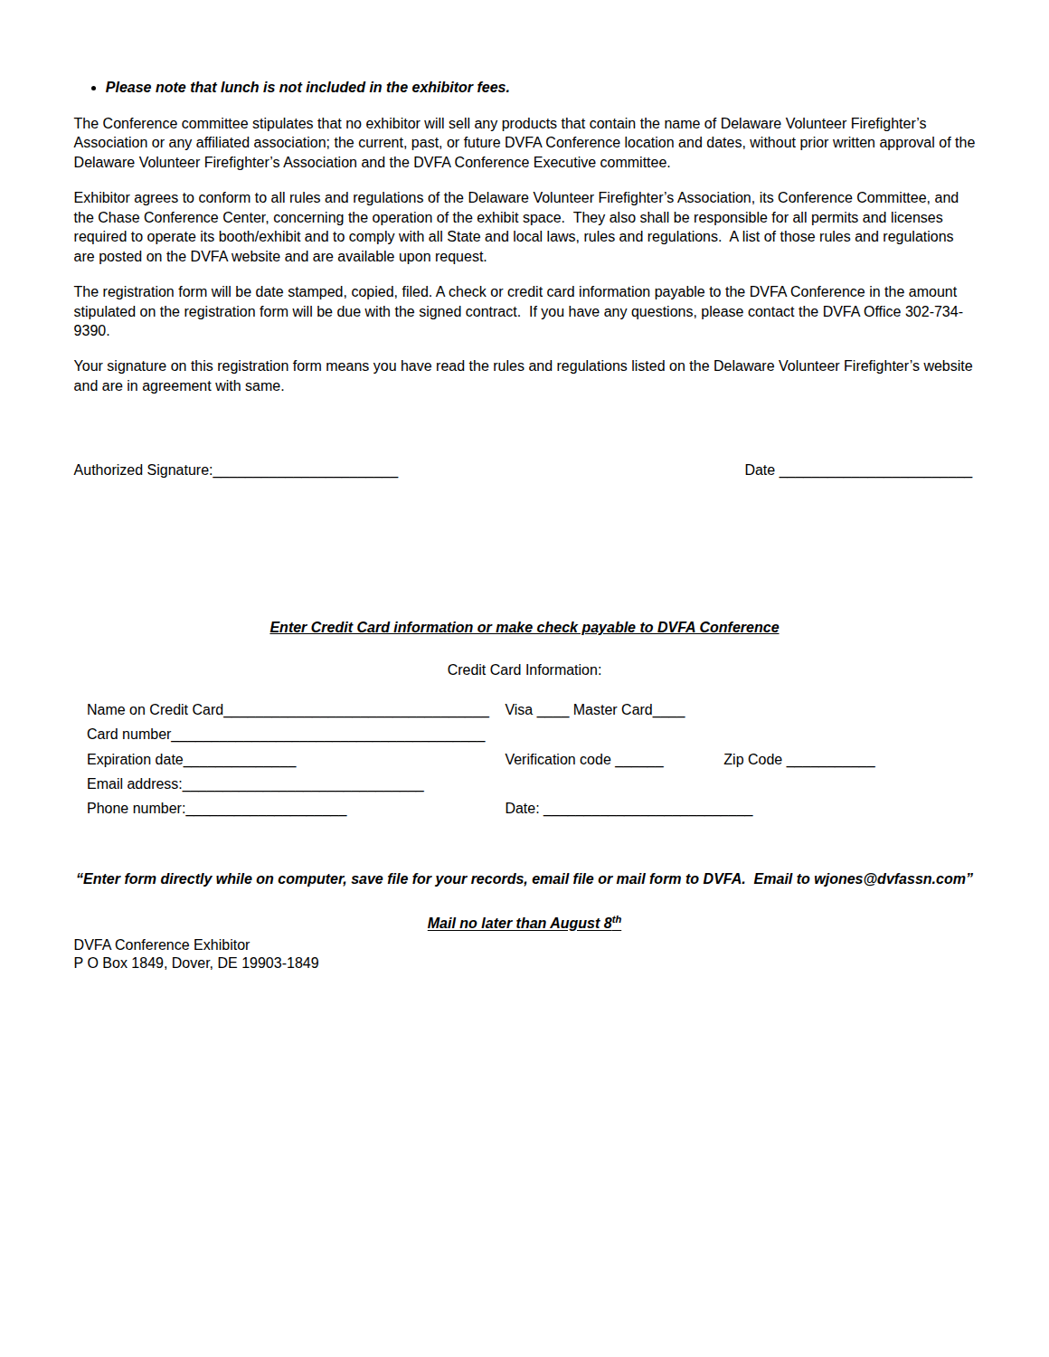Please note that lunch is not included in the exhibitor fees.
The Conference committee stipulates that no exhibitor will sell any products that contain the name of Delaware Volunteer Firefighter’s Association or any affiliated association; the current, past, or future DVFA Conference location and dates, without prior written approval of the Delaware Volunteer Firefighter’s Association and the DVFA Conference Executive committee.
Exhibitor agrees to conform to all rules and regulations of the Delaware Volunteer Firefighter’s Association, its Conference Committee, and the Chase Conference Center, concerning the operation of the exhibit space. They also shall be responsible for all permits and licenses required to operate its booth/exhibit and to comply with all State and local laws, rules and regulations. A list of those rules and regulations are posted on the DVFA website and are available upon request.
The registration form will be date stamped, copied, filed. A check or credit card information payable to the DVFA Conference in the amount stipulated on the registration form will be due with the signed contract. If you have any questions, please contact the DVFA Office 302-734-9390.
Your signature on this registration form means you have read the rules and regulations listed on the Delaware Volunteer Firefighter’s website and are in agreement with same.
Authorized Signature:_______________________ Date ________________________
Enter Credit Card information or make check payable to DVFA Conference
Credit Card Information:
| Name on Credit Card_________________________________ | | Visa ____ Master Card____ |
| Card number_______________________________________ |
| Expiration date______________ | | Verification code ______ Zip Code ___________ |
| Email address:______________________________ |
| Phone number:____________________ | | Date: __________________________ |
“Enter form directly while on computer, save file for your records, email file or mail form to DVFA. Email to wjones@dvfassn.com”
Mail no later than August 8th
DVFA Conference Exhibitor
P O Box 1849, Dover, DE 19903-1849